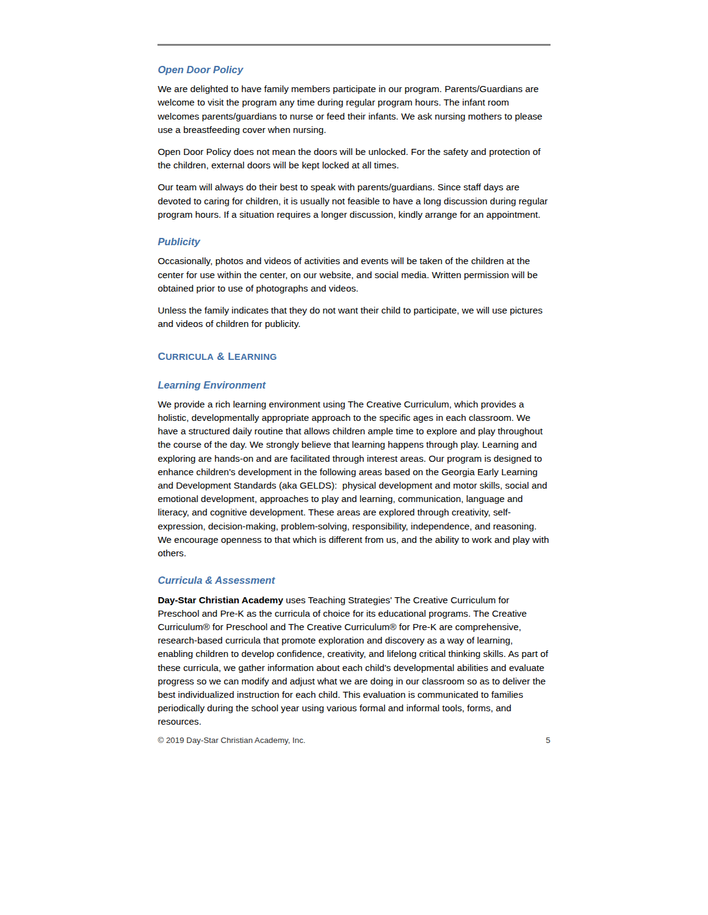Open Door Policy
We are delighted to have family members participate in our program. Parents/Guardians are welcome to visit the program any time during regular program hours. The infant room welcomes parents/guardians to nurse or feed their infants. We ask nursing mothers to please use a breastfeeding cover when nursing.
Open Door Policy does not mean the doors will be unlocked. For the safety and protection of the children, external doors will be kept locked at all times.
Our team will always do their best to speak with parents/guardians. Since staff days are devoted to caring for children, it is usually not feasible to have a long discussion during regular program hours. If a situation requires a longer discussion, kindly arrange for an appointment.
Publicity
Occasionally, photos and videos of activities and events will be taken of the children at the center for use within the center, on our website, and social media. Written permission will be obtained prior to use of photographs and videos.
Unless the family indicates that they do not want their child to participate, we will use pictures and videos of children for publicity.
CURRICULA & LEARNING
Learning Environment
We provide a rich learning environment using The Creative Curriculum, which provides a holistic, developmentally appropriate approach to the specific ages in each classroom. We have a structured daily routine that allows children ample time to explore and play throughout the course of the day. We strongly believe that learning happens through play. Learning and exploring are hands-on and are facilitated through interest areas. Our program is designed to enhance children's development in the following areas based on the Georgia Early Learning and Development Standards (aka GELDS): physical development and motor skills, social and emotional development, approaches to play and learning, communication, language and literacy, and cognitive development. These areas are explored through creativity, self-expression, decision-making, problem-solving, responsibility, independence, and reasoning. We encourage openness to that which is different from us, and the ability to work and play with others.
Curricula & Assessment
Day-Star Christian Academy uses Teaching Strategies' The Creative Curriculum for Preschool and Pre-K as the curricula of choice for its educational programs. The Creative Curriculum® for Preschool and The Creative Curriculum® for Pre-K are comprehensive, research-based curricula that promote exploration and discovery as a way of learning, enabling children to develop confidence, creativity, and lifelong critical thinking skills. As part of these curricula, we gather information about each child's developmental abilities and evaluate progress so we can modify and adjust what we are doing in our classroom so as to deliver the best individualized instruction for each child. This evaluation is communicated to families periodically during the school year using various formal and informal tools, forms, and resources.
© 2019 Day-Star Christian Academy, Inc.
5